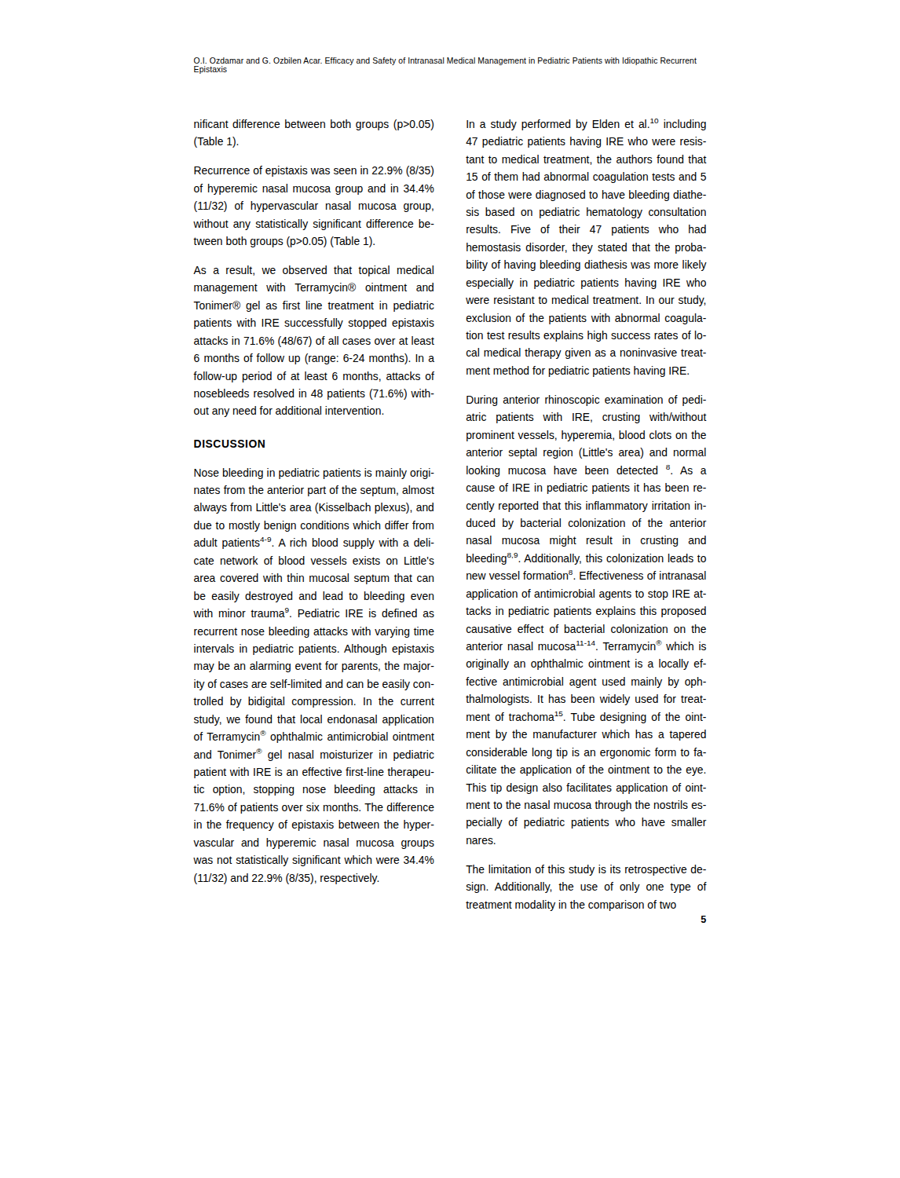O.I. Ozdamar and G. Ozbilen Acar. Efficacy and Safety of Intranasal Medical Management in Pediatric Patients with Idiopathic Recurrent Epistaxis
nificant difference between both groups (p>0.05) (Table 1).
Recurrence of epistaxis was seen in 22.9% (8/35) of hyperemic nasal mucosa group and in 34.4% (11/32) of hypervascular nasal mucosa group, without any statistically significant difference between both groups (p>0.05) (Table 1).
As a result, we observed that topical medical management with Terramycin® ointment and Tonimer® gel as first line treatment in pediatric patients with IRE successfully stopped epistaxis attacks in 71.6% (48/67) of all cases over at least 6 months of follow up (range: 6-24 months). In a follow-up period of at least 6 months, attacks of nosebleeds resolved in 48 patients (71.6%) without any need for additional intervention.
DISCUSSION
Nose bleeding in pediatric patients is mainly originates from the anterior part of the septum, almost always from Little's area (Kisselbach plexus), and due to mostly benign conditions which differ from adult patients4-9. A rich blood supply with a delicate network of blood vessels exists on Little's area covered with thin mucosal septum that can be easily destroyed and lead to bleeding even with minor trauma9. Pediatric IRE is defined as recurrent nose bleeding attacks with varying time intervals in pediatric patients. Although epistaxis may be an alarming event for parents, the majority of cases are self-limited and can be easily controlled by bidigital compression. In the current study, we found that local endonasal application of Terramycin® ophthalmic antimicrobial ointment and Tonimer® gel nasal moisturizer in pediatric patient with IRE is an effective first-line therapeutic option, stopping nose bleeding attacks in 71.6% of patients over six months. The difference in the frequency of epistaxis between the hypervascular and hyperemic nasal mucosa groups was not statistically significant which were 34.4% (11/32) and 22.9% (8/35), respectively.
In a study performed by Elden et al.10 including 47 pediatric patients having IRE who were resistant to medical treatment, the authors found that 15 of them had abnormal coagulation tests and 5 of those were diagnosed to have bleeding diathesis based on pediatric hematology consultation results. Five of their 47 patients who had hemostasis disorder, they stated that the probability of having bleeding diathesis was more likely especially in pediatric patients having IRE who were resistant to medical treatment. In our study, exclusion of the patients with abnormal coagulation test results explains high success rates of local medical therapy given as a noninvasive treatment method for pediatric patients having IRE.
During anterior rhinoscopic examination of pediatric patients with IRE, crusting with/without prominent vessels, hyperemia, blood clots on the anterior septal region (Little's area) and normal looking mucosa have been detected 8. As a cause of IRE in pediatric patients it has been recently reported that this inflammatory irritation induced by bacterial colonization of the anterior nasal mucosa might result in crusting and bleeding8,9. Additionally, this colonization leads to new vessel formation8. Effectiveness of intranasal application of antimicrobial agents to stop IRE attacks in pediatric patients explains this proposed causative effect of bacterial colonization on the anterior nasal mucosa11-14. Terramycin® which is originally an ophthalmic ointment is a locally effective antimicrobial agent used mainly by ophthalmologists. It has been widely used for treatment of trachoma15. Tube designing of the ointment by the manufacturer which has a tapered considerable long tip is an ergonomic form to facilitate the application of the ointment to the eye. This tip design also facilitates application of ointment to the nasal mucosa through the nostrils especially of pediatric patients who have smaller nares.
The limitation of this study is its retrospective design. Additionally, the use of only one type of treatment modality in the comparison of two
5